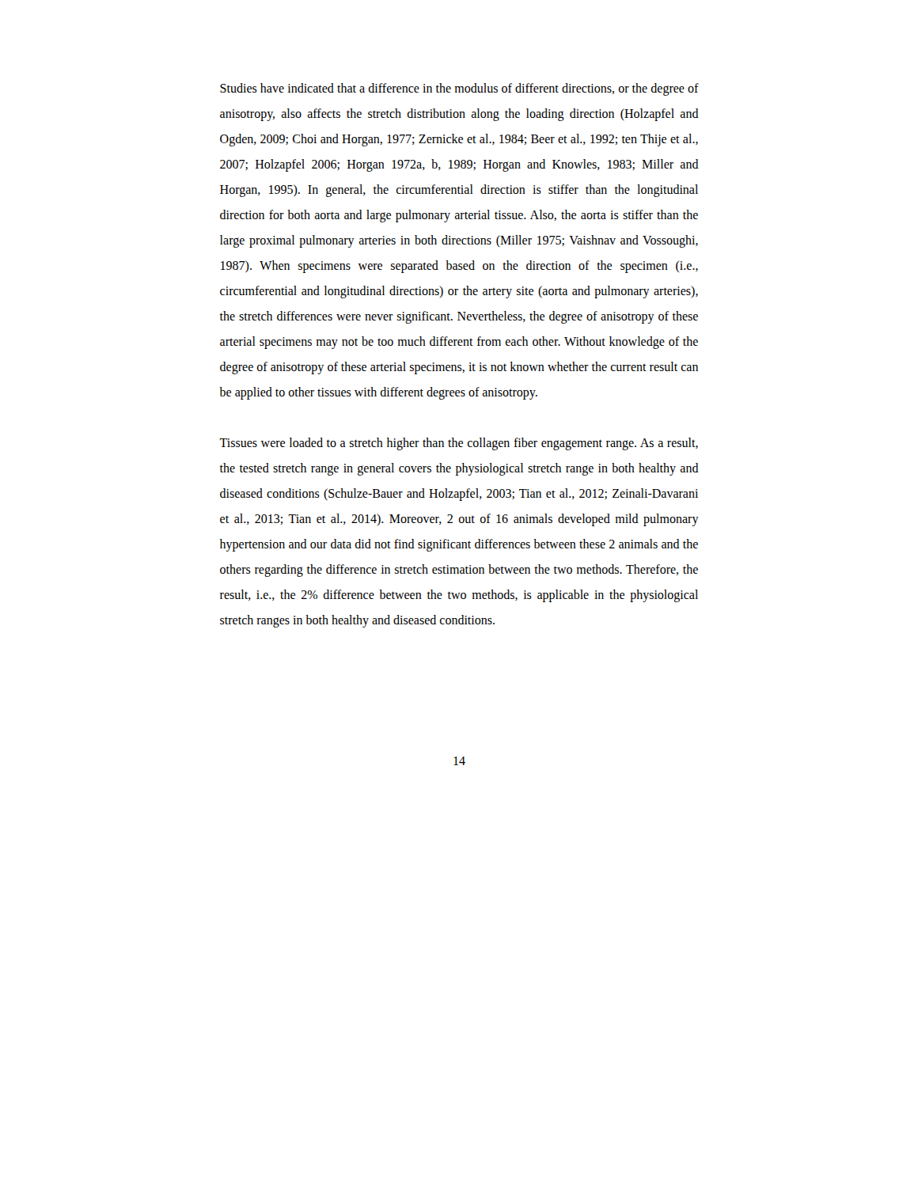Studies have indicated that a difference in the modulus of different directions, or the degree of anisotropy, also affects the stretch distribution along the loading direction (Holzapfel and Ogden, 2009; Choi and Horgan, 1977; Zernicke et al., 1984; Beer et al., 1992; ten Thije et al., 2007; Holzapfel 2006; Horgan 1972a, b, 1989; Horgan and Knowles, 1983; Miller and Horgan, 1995). In general, the circumferential direction is stiffer than the longitudinal direction for both aorta and large pulmonary arterial tissue. Also, the aorta is stiffer than the large proximal pulmonary arteries in both directions (Miller 1975; Vaishnav and Vossoughi, 1987). When specimens were separated based on the direction of the specimen (i.e., circumferential and longitudinal directions) or the artery site (aorta and pulmonary arteries), the stretch differences were never significant. Nevertheless, the degree of anisotropy of these arterial specimens may not be too much different from each other. Without knowledge of the degree of anisotropy of these arterial specimens, it is not known whether the current result can be applied to other tissues with different degrees of anisotropy.
Tissues were loaded to a stretch higher than the collagen fiber engagement range. As a result, the tested stretch range in general covers the physiological stretch range in both healthy and diseased conditions (Schulze-Bauer and Holzapfel, 2003; Tian et al., 2012; Zeinali-Davarani et al., 2013; Tian et al., 2014). Moreover, 2 out of 16 animals developed mild pulmonary hypertension and our data did not find significant differences between these 2 animals and the others regarding the difference in stretch estimation between the two methods. Therefore, the result, i.e., the 2% difference between the two methods, is applicable in the physiological stretch ranges in both healthy and diseased conditions.
14